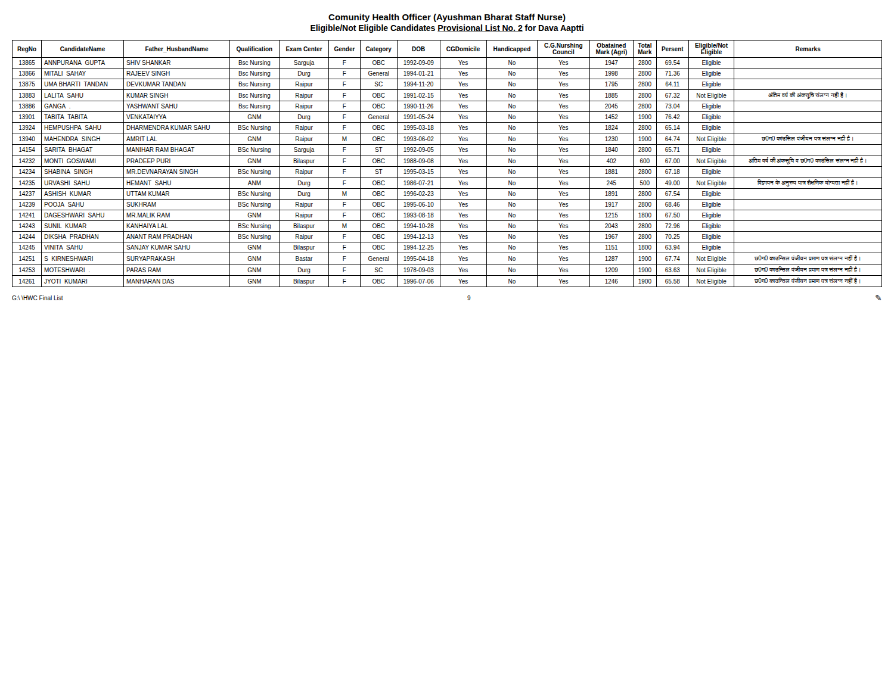Comunity Health Officer (Ayushman Bharat Staff Nurse)
Eligible/Not Eligible Candidates Provisional List No. 2 for Dava Aaptti
| RegNo | CandidateName | Father_HusbandName | Qualification | Exam Center | Gender | Category | DOB | CGDomicile | Handicapped | C.G.Nurshing Council | Obatained Mark (Agri) | Total Mark | Persent | Eligible/Not Eligible | Remarks |
| --- | --- | --- | --- | --- | --- | --- | --- | --- | --- | --- | --- | --- | --- | --- | --- |
| 13865 | ANNPURANA GUPTA | SHIV SHANKAR | Bsc Nursing | Sarguja | F | OBC | 1992-09-09 | Yes | No | Yes | 1947 | 2800 | 69.54 | Eligible | |
| 13866 | MITALI SAHAY | RAJEEV SINGH | Bsc Nursing | Durg | F | General | 1994-01-21 | Yes | No | Yes | 1998 | 2800 | 71.36 | Eligible | |
| 13875 | UMA BHARTI TANDAN | DEVKUMAR TANDAN | Bsc Nursing | Raipur | F | SC | 1994-11-20 | Yes | No | Yes | 1795 | 2800 | 64.11 | Eligible | |
| 13883 | LALITA SAHU | KUMAR SINGH | Bsc Nursing | Raipur | F | OBC | 1991-02-15 | Yes | No | Yes | 1885 | 2800 | 67.32 | Not Eligible | अंतिम वर्ष की अंकसूचि संलग्न नही है। |
| 13886 | GANGA . | YASHWANT SAHU | Bsc Nursing | Raipur | F | OBC | 1990-11-26 | Yes | No | Yes | 2045 | 2800 | 73.04 | Eligible | |
| 13901 | TABITA TABITA | VENKATAIYYA | GNM | Durg | F | General | 1991-05-24 | Yes | No | Yes | 1452 | 1900 | 76.42 | Eligible | |
| 13924 | HEMPUSHPA SAHU | DHARMENDRA KUMAR SAHU | BSc Nursing | Raipur | F | OBC | 1995-03-18 | Yes | No | Yes | 1824 | 2800 | 65.14 | Eligible | |
| 13940 | MAHENDRA SINGH | AMRIT LAL | GNM | Raipur | M | OBC | 1993-06-02 | Yes | No | Yes | 1230 | 1900 | 64.74 | Not Eligible | छ0ग0 कांउसिल पंजीयन पत्र संलग्न नही है। |
| 14154 | SARITA BHAGAT | MANIHAR RAM BHAGAT | BSc Nursing | Sarguja | F | ST | 1992-09-05 | Yes | No | Yes | 1840 | 2800 | 65.71 | Eligible | |
| 14232 | MONTI GOSWAMI | PRADEEP PURI | GNM | Bilaspur | F | OBC | 1988-09-08 | Yes | No | Yes | 402 | 600 | 67.00 | Not Eligible | अंतिम वर्ष की अंकसूचि व छ0ग0 काउंसिल संलग्न नही है। |
| 14234 | SHABINA SINGH | MR.DEVNARAYAN SINGH | BSc Nursing | Raipur | F | ST | 1995-03-15 | Yes | No | Yes | 1881 | 2800 | 67.18 | Eligible | |
| 14235 | URVASHI SAHU | HEMANT SAHU | ANM | Durg | F | OBC | 1986-07-21 | Yes | No | Yes | 245 | 500 | 49.00 | Not Eligible | विज्ञापन के अनुरूप पात्र शैक्षणिक योग्यता नहीं है। |
| 14237 | ASHISH KUMAR | UTTAM KUMAR | BSc Nursing | Durg | M | OBC | 1996-02-23 | Yes | No | Yes | 1891 | 2800 | 67.54 | Eligible | |
| 14239 | POOJA SAHU | SUKHRAM | BSc Nursing | Raipur | F | OBC | 1995-06-10 | Yes | No | Yes | 1917 | 2800 | 68.46 | Eligible | |
| 14241 | DAGESHWARI SAHU | MR.MALIK RAM | GNM | Raipur | F | OBC | 1993-08-18 | Yes | No | Yes | 1215 | 1800 | 67.50 | Eligible | |
| 14243 | SUNIL KUMAR | KANHAIYA LAL | BSc Nursing | Bilaspur | M | OBC | 1994-10-28 | Yes | No | Yes | 2043 | 2800 | 72.96 | Eligible | |
| 14244 | DIKSHA PRADHAN | ANANT RAM PRADHAN | BSc Nursing | Raipur | F | OBC | 1994-12-13 | Yes | No | Yes | 1967 | 2800 | 70.25 | Eligible | |
| 14245 | VINITA SAHU | SANJAY KUMAR SAHU | GNM | Bilaspur | F | OBC | 1994-12-25 | Yes | No | Yes | 1151 | 1800 | 63.94 | Eligible | |
| 14251 | S KIRNESHWARI | SURYAPRAKASH | GNM | Bastar | F | General | 1995-04-18 | Yes | No | Yes | 1287 | 1900 | 67.74 | Not Eligible | छ0ग0 काउन्सिल पंजीयन प्रमाण पत्र संलग्न नहीं है। |
| 14253 | MOTESHWARI . | PARAS RAM | GNM | Durg | F | SC | 1978-09-03 | Yes | No | Yes | 1209 | 1900 | 63.63 | Not Eligible | छ0ग0 काउन्सिल पंजीयन प्रमाण पत्र संलग्न नहीं है। |
| 14261 | JYOTI KUMARI | MANHARAN DAS | GNM | Bilaspur | F | OBC | 1996-07-06 | Yes | No | Yes | 1246 | 1900 | 65.58 | Not Eligible | छ0ग0 काउन्सिल पंजीयन प्रमाण पत्र संलग्न नहीं है। |
G:\ \HWC Final List
9
✎